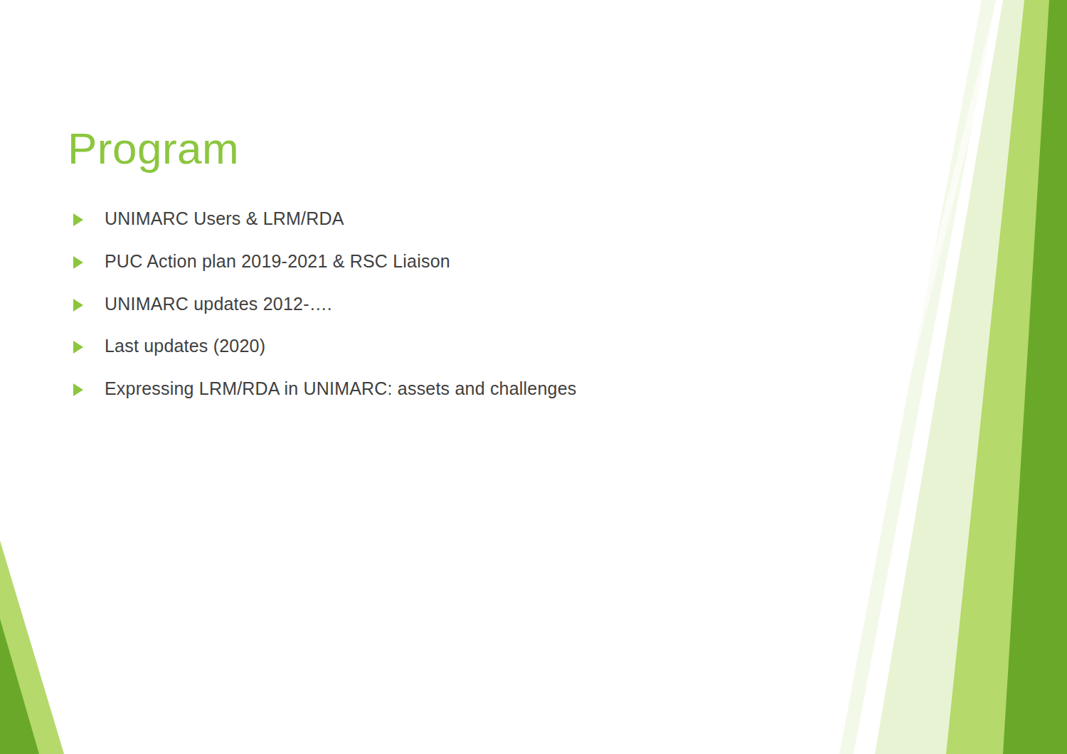Program
UNIMARC Users & LRM/RDA
PUC Action plan 2019-2021 & RSC Liaison
UNIMARC updates 2012-….
Last updates (2020)
Expressing LRM/RDA in UNIMARC: assets and challenges